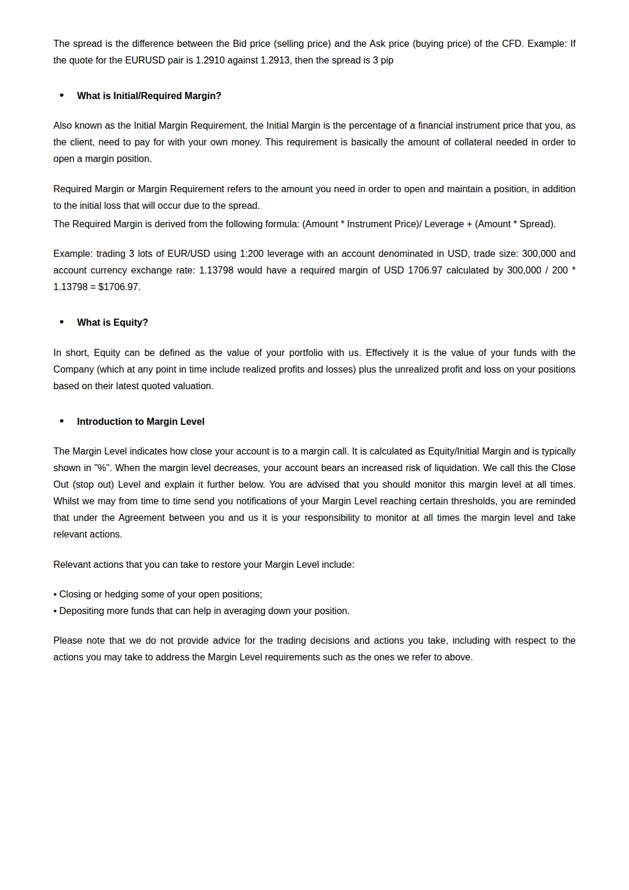The spread is the difference between the Bid price (selling price) and the Ask price (buying price) of the CFD. Example: If the quote for the EURUSD pair is 1.2910 against 1.2913, then the spread is 3 pip
What is Initial/Required Margin?
Also known as the Initial Margin Requirement, the Initial Margin is the percentage of a financial instrument price that you, as the client, need to pay for with your own money. This requirement is basically the amount of collateral needed in order to open a margin position.
Required Margin or Margin Requirement refers to the amount you need in order to open and maintain a position, in addition to the initial loss that will occur due to the spread.
The Required Margin is derived from the following formula: (Amount * Instrument Price)/ Leverage + (Amount * Spread).
Example: trading 3 lots of EUR/USD using 1:200 leverage with an account denominated in USD, trade size: 300,000 and account currency exchange rate: 1.13798 would have a required margin of USD 1706.97 calculated by 300,000 / 200 * 1.13798 = $1706.97.
What is Equity?
In short, Equity can be defined as the value of your portfolio with us. Effectively it is the value of your funds with the Company (which at any point in time include realized profits and losses) plus the unrealized profit and loss on your positions based on their latest quoted valuation.
Introduction to Margin Level
The Margin Level indicates how close your account is to a margin call. It is calculated as Equity/Initial Margin and is typically shown in "%". When the margin level decreases, your account bears an increased risk of liquidation. We call this the Close Out (stop out) Level and explain it further below. You are advised that you should monitor this margin level at all times. Whilst we may from time to time send you notifications of your Margin Level reaching certain thresholds, you are reminded that under the Agreement between you and us it is your responsibility to monitor at all times the margin level and take relevant actions.
Relevant actions that you can take to restore your Margin Level include:
Closing or hedging some of your open positions;
Depositing more funds that can help in averaging down your position.
Please note that we do not provide advice for the trading decisions and actions you take, including with respect to the actions you may take to address the Margin Level requirements such as the ones we refer to above.